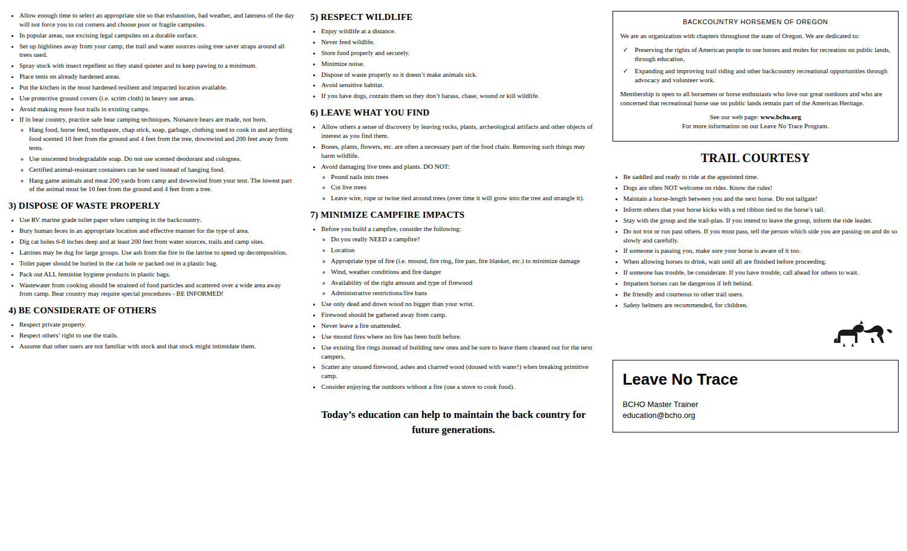Allow enough time to select an appropriate site so that exhaustion, bad weather, and lateness of the day will not force you to cut corners and choose poor or fragile campsites.
In popular areas, use excising legal campsites on a durable surface.
Set up highlines away from your camp, the trail and water sources using tree saver straps around all trees used.
Spray stock with insect repellent so they stand quieter and to keep pawing to a minimum.
Place tents on already hardened areas.
Put the kitchen in the most hardened resilient and impacted location available.
Use protective ground covers (i.e. scrim cloth) in heavy use areas.
Avoid making more foot trails in existing camps.
If in bear country, practice safe bear camping techniques. Nuisance bears are made, not born.
Hang food, horse feed, toothpaste, chap stick, soap, garbage, clothing used to cook in and anything food scented 10 feet from the ground and 4 feet from the tree, downwind and 200 feet away from tents.
Use unscented biodegradable soap. Do not use scented deodorant and colognes.
Certified animal-resistant containers can be used instead of hanging food.
Hang game animals and meat 200 yards from camp and downwind from your tent. The lowest part of the animal must be 10 feet from the ground and 4 feet from a tree.
3) DISPOSE OF WASTE PROPERLY
Use RV marine grade toilet paper when camping in the backcountry.
Bury human feces in an appropriate location and effective manner for the type of area.
Dig cat holes 6-8 inches deep and at least 200 feet from water sources, trails and camp sites.
Latrines may be dug for large groups. Use ash from the fire in the latrine to speed up decomposition.
Toilet paper should be buried in the cat hole or packed out in a plastic bag.
Pack out ALL feminine hygiene products in plastic bags.
Wastewater from cooking should be strained of food particles and scattered over a wide area away from camp. Bear country may require special procedures - BE INFORMED!
4) BE CONSIDERATE OF OTHERS
Respect private property.
Respect others’ right to use the trails.
Assume that other users are not familiar with stock and that stock might intimidate them.
5) RESPECT WILDLIFE
Enjoy wildlife at a distance.
Never feed wildlife.
Store food properly and securely.
Minimize noise.
Dispose of waste properly so it doesn’t make animals sick.
Avoid sensitive habitat.
If you have dogs, contain them so they don’t harass, chase, wound or kill wildlife.
6) LEAVE WHAT YOU FIND
Allow others a sense of discovery by leaving rocks, plants, archeological artifacts and other objects of interest as you find them.
Bones, plants, flowers, etc. are often a necessary part of the food chain. Removing such things may harm wildlife.
Avoid damaging live trees and plants. DO NOT:
Pound nails into trees
Cut live trees
Leave wire, rope or twine tied around trees (over time it will grow into the tree and strangle it).
7) MINIMIZE CAMPFIRE IMPACTS
Before you build a campfire, consider the following:
Do you really NEED a campfire?
Location
Appropriate type of fire (i.e. mound, fire ring, fire pan, fire blanket, etc.) to minimize damage
Wind, weather conditions and fire danger
Availability of the right amount and type of firewood
Administrative restrictions/fire bans
Use only dead and down wood no bigger than your wrist.
Firewood should be gathered away from camp.
Never leave a fire unattended.
Use mound fires where no fire has been built before.
Use existing fire rings instead of building new ones and be sure to leave them cleaned out for the next campers.
Scatter any unused firewood, ashes and charred wood (doused with water!) when breaking primitive camp.
Consider enjoying the outdoors without a fire (use a stove to cook food).
Today’s education can help to maintain the back country for future generations.
BACKCOIJNTRY HORSEMEN OF OREGON
We are an organization with chapters throughout the state of Oregon. We are dedicated to:
Preserving the rights of American people to use horses and mules for recreation on public lands, through education,
Expanding and improving trail riding and other backcountry recreational opportunities through advocacy and volunteer work.
Membership is open to all horsemen or horse enthusiasts who love our great outdoors and who are concerned that recreational horse use on public lands remain part of the American Heritage.
See our web page: www.bcho.org
For more information on our Leave No Trace Program.
TRAIL COURTESY
Be saddled and ready to ride at the appointed time.
Dogs are often NOT welcome on rides. Know the rules!
Maintain a horse-length between you and the next horse. Do not tailgate!
Inform others that your horse kicks with a red ribbon tied to the horse’s tail.
Stay with the group and the trail-plan. If you intend to leave the group, inform the ride leader.
Do not trot or run past others. If you must pass, tell the person which side you are passing on and do so slowly and carefully.
If someone is passing you, make sure your horse is aware of it too.
When allowing horses to drink, wait until all are finished before proceeding.
If someone has trouble, be considerate. If you have trouble, call ahead for others to wait.
Impatient horses can be dangerous if left behind.
Be friendly and courteous to other trail users.
Safety helmets are recommended, for children.
Leave No Trace
BCHO Master Trainer
education@bcho.org